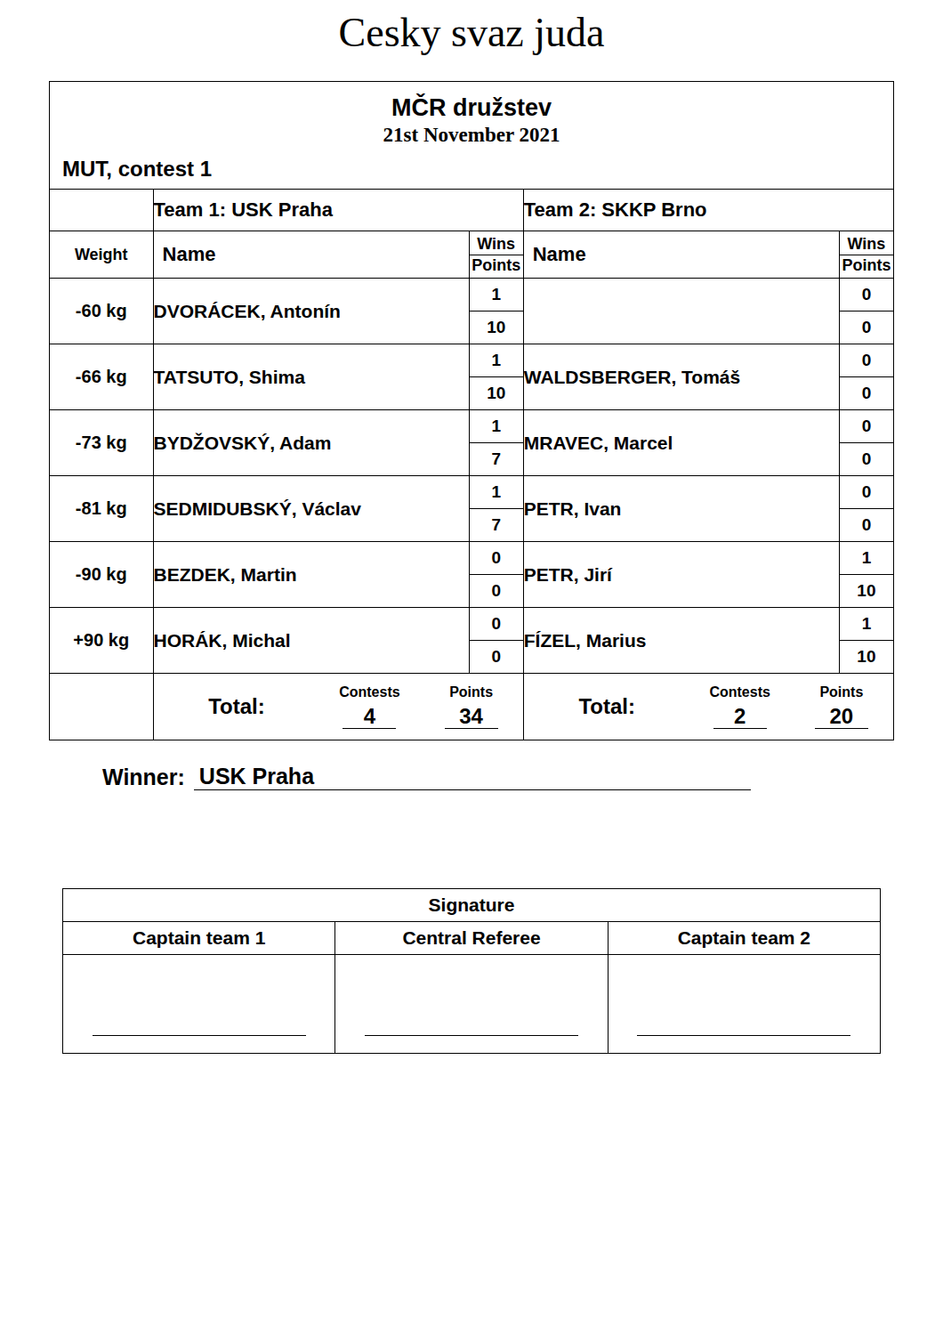Cesky svaz juda
| MČR družstev 21st November 2021 MUT, contest 1 |
| | Team 1: USK Praha | Team 2: SKKP Brno |
| Weight | Name | Wins Points | Name | Wins Points |
| -60 kg | DVORÁCEK, Antonín | 1 | | 0 |
| 10 | 0 |
| -66 kg | TATSUTO, Shima | 1 | WALDSBERGER, Tomáš | 0 |
| 10 | 0 |
| -73 kg | BYDŽOVSKÝ, Adam | 1 | MRAVEC, Marcel | 0 |
| 7 | 0 |
| -81 kg | SEDMIDUBSKÝ, Václav | 1 | PETR, Ivan | 0 |
| 7 | 0 |
| -90 kg | BEZDEK, Martin | 0 | PETR, Jirí | 1 |
| 0 | 10 |
| +90 kg | HORÁK, Michal | 0 | FÍZEL, Marius | 1 |
| 0 | 10 |
| | / Total: / Contests 4 / Points 34 / | / Total: / Contests 2 / Points 20 / |
Winner:
USK Praha
| Signature |
| Captain team 1 | Central Referee | Captain team 2 |